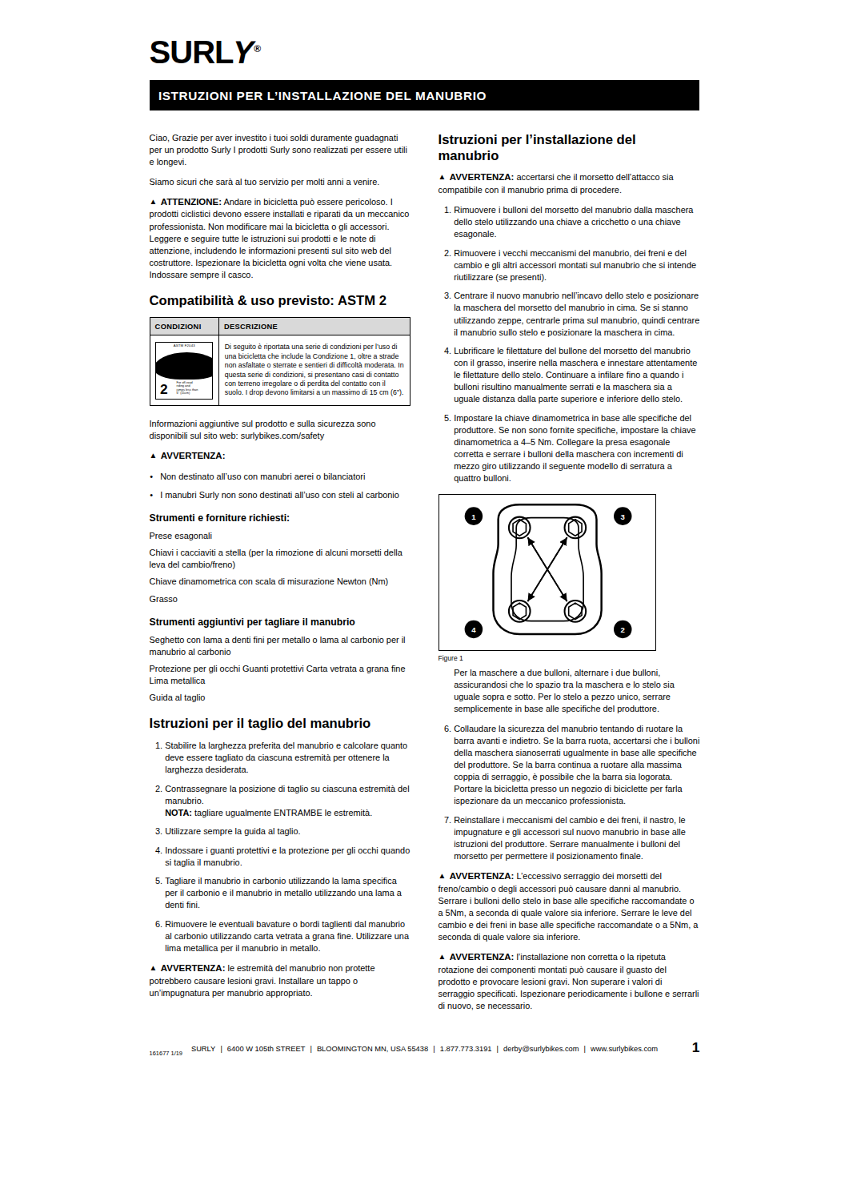SURLY®
ISTRUZIONI PER L’INSTALLAZIONE DEL MANUBRIO
Ciao, Grazie per aver investito i tuoi soldi duramente guadagnati per un prodotto Surly I prodotti Surly sono realizzati per essere utili e longevi.
Siamo sicuri che sarà al tuo servizio per molti anni a venire.
ATTENZIONE: Andare in bicicletta può essere pericoloso. I prodotti ciclistici devono essere installati e riparati da un meccanico professionista. Non modificare mai la bicicletta o gli accessori. Leggere e seguire tutte le istruzioni sui prodotti e le note di attenzione, includendo le informazioni presenti sul sito web del costruttore. Ispezionare la bicicletta ogni volta che viene usata. Indossare sempre il casco.
Compatibilità & uso previsto: ASTM 2
| CONDIZIONI | DESCRIZIONE |
| --- | --- |
| ASTM F2043 2 For off-road riding and jumps less than 6" (15cm) | Di seguito è riportata una serie di condizioni per l’uso di una bicicletta che include la Condizione 1, oltre a strade non asfaltate o sterrate e sentieri di difficoltà moderata. In questa serie di condizioni, si presentano casi di contatto con terreno irregolare o di perdita del contatto con il suolo. I drop devono limitarsi a un massimo di 15 cm (6"). |
Informazioni aggiuntive sul prodotto e sulla sicurezza sono disponibili sul sito web: surlybikes.com/safety
AVVERTENZA:
Non destinato all’uso con manubri aerei o bilanciatori
I manubri Surly non sono destinati all’uso con steli al carbonio
Strumenti e forniture richiesti:
Prese esagonali
Chiavi i cacciaviti a stella (per la rimozione di alcuni morsetti della leva del cambio/freno)
Chiave dinamometrica con scala di misurazione Newton (Nm)
Grasso
Strumenti aggiuntivi per tagliare il manubrio
Seghetto con lama a denti fini per metallo o lama al carbonio per il manubrio al carbonio
Protezione per gli occhi Guanti protettivi Carta vetrata a grana fine Lima metallica
Guida al taglio
Istruzioni per il taglio del manubrio
Stabilire la larghezza preferita del manubrio e calcolare quanto deve essere tagliato da ciascuna estremità per ottenere la larghezza desiderata.
Contrassegnare la posizione di taglio su ciascuna estremità del manubrio.
NOTA: tagliare ugualmente ENTRAMBE le estremità.
Utilizzare sempre la guida al taglio.
Indossare i guanti protettivi e la protezione per gli occhi quando si taglia il manubrio.
Tagliare il manubrio in carbonio utilizzando la lama specifica per il carbonio e il manubrio in metallo utilizzando una lama a denti fini.
Rimuovere le eventuali bavature o bordi taglienti dal manubrio al carbonio utilizzando carta vetrata a grana fine. Utilizzare una lima metallica per il manubrio in metallo.
AVVERTENZA: le estremità del manubrio non protette potrebbero causare lesioni gravi. Installare un tappo o un’impugnatura per manubrio appropriato.
Istruzioni per l’installazione del manubrio
AVVERTENZA: accertarsi che il morsetto dell’attacco sia compatibile con il manubrio prima di procedere.
Rimuovere i bulloni del morsetto del manubrio dalla maschera dello stelo utilizzando una chiave a cricchetto o una chiave esagonale.
Rimuovere i vecchi meccanismi del manubrio, dei freni e del cambio e gli altri accessori montati sul manubrio che si intende riutilizzare (se presenti).
Centrare il nuovo manubrio nell’incavo dello stelo e posizionare la maschera del morsetto del manubrio in cima. Se si stanno utilizzando zeppe, centrarle prima sul manubrio, quindi centrare il manubrio sullo stelo e posizionare la maschera in cima.
Lubrificare le filettature del bullone del morsetto del manubrio con il grasso, inserire nella maschera e innestare attentamente le filettature dello stelo. Continuare a infilare fino a quando i bulloni risultino manualmente serrati e la maschera sia a uguale distanza dalla parte superiore e inferiore dello stelo.
Impostare la chiave dinamometrica in base alle specifiche del produttore. Se non sono fornite specifiche, impostare la chiave dinamometrica a 4–5 Nm. Collegare la presa esagonale corretta e serrare i bulloni della maschera con incrementi di mezzo giro utilizzando il seguente modello di serratura a quattro bulloni.
1 3 4 2
Figure 1
Per la maschere a due bulloni, alternare i due bulloni, assicurandosi che lo spazio tra la maschera e lo stelo sia uguale sopra e sotto. Per lo stelo a pezzo unico, serrare semplicemente in base alle specifiche del produttore.
Collaudare la sicurezza del manubrio tentando di ruotare la barra avanti e indietro. Se la barra ruota, accertarsi che i bulloni della maschera sianoserrati ugualmente in base alle specifiche del produttore. Se la barra continua a ruotare alla massima coppia di serraggio, è possibile che la barra sia logorata. Portare la bicicletta presso un negozio di biciclette per farla ispezionare da un meccanico professionista.
Reinstallare i meccanismi del cambio e dei freni, il nastro, le impugnature e gli accessori sul nuovo manubrio in base alle istruzioni del produttore. Serrare manualmente i bulloni del morsetto per permettere il posizionamento finale.
AVVERTENZA: L’eccessivo serraggio dei morsetti del freno/cambio o degli accessori può causare danni al manubrio. Serrare i bulloni dello stelo in base alle specifiche raccomandate o a 5Nm, a seconda di quale valore sia inferiore. Serrare le leve del cambio e dei freni in base alle specifiche raccomandate o a 5Nm, a seconda di quale valore sia inferiore.
AVVERTENZA: l’installazione non corretta o la ripetuta rotazione dei componenti montati può causare il guasto del prodotto e provocare lesioni gravi. Non superare i valori di serraggio specificati. Ispezionare periodicamente i bullone e serrarli di nuovo, se necessario.
161677 1/19
SURLY|6400 W 105th STREET|BLOOMINGTON MN, USA 55438|1.877.773.3191|derby@surlybikes.com|www.surlybikes.com
1